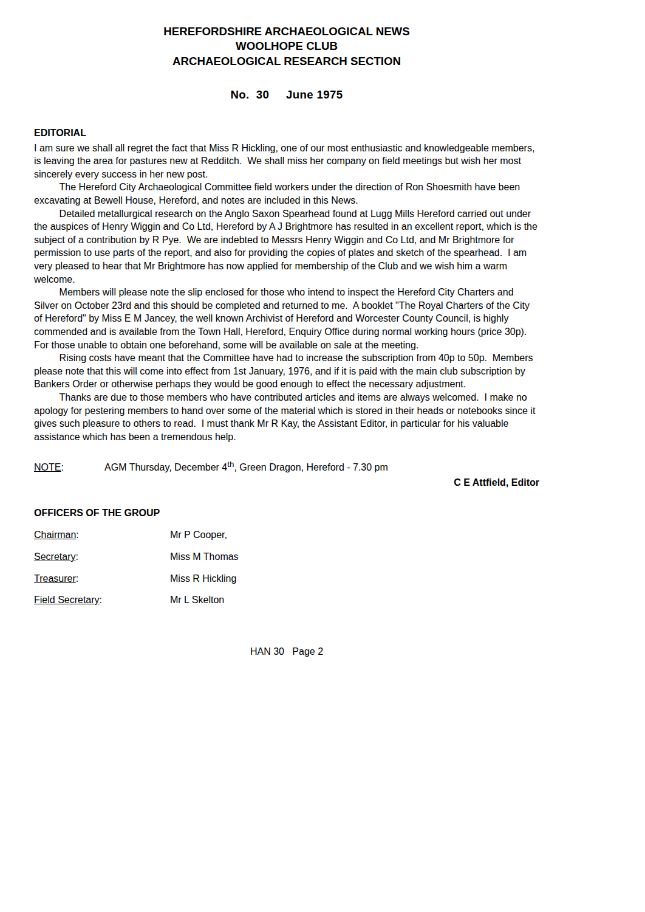HEREFORDSHIRE ARCHAEOLOGICAL NEWS
WOOLHOPE CLUB
ARCHAEOLOGICAL RESEARCH SECTION
No. 30 June 1975
EDITORIAL
I am sure we shall all regret the fact that Miss R Hickling, one of our most enthusiastic and knowledgeable members, is leaving the area for pastures new at Redditch. We shall miss her company on field meetings but wish her most sincerely every success in her new post.
The Hereford City Archaeological Committee field workers under the direction of Ron Shoesmith have been excavating at Bewell House, Hereford, and notes are included in this News.
Detailed metallurgical research on the Anglo Saxon Spearhead found at Lugg Mills Hereford carried out under the auspices of Henry Wiggin and Co Ltd, Hereford by A J Brightmore has resulted in an excellent report, which is the subject of a contribution by R Pye. We are indebted to Messrs Henry Wiggin and Co Ltd, and Mr Brightmore for permission to use parts of the report, and also for providing the copies of plates and sketch of the spearhead. I am very pleased to hear that Mr Brightmore has now applied for membership of the Club and we wish him a warm welcome.
Members will please note the slip enclosed for those who intend to inspect the Hereford City Charters and Silver on October 23rd and this should be completed and returned to me. A booklet "The Royal Charters of the City of Hereford" by Miss E M Jancey, the well known Archivist of Hereford and Worcester County Council, is highly commended and is available from the Town Hall, Hereford, Enquiry Office during normal working hours (price 30p). For those unable to obtain one beforehand, some will be available on sale at the meeting.
Rising costs have meant that the Committee have had to increase the subscription from 40p to 50p. Members please note that this will come into effect from 1st January, 1976, and if it is paid with the main club subscription by Bankers Order or otherwise perhaps they would be good enough to effect the necessary adjustment.
Thanks are due to those members who have contributed articles and items are always welcomed. I make no apology for pestering members to hand over some of the material which is stored in their heads or notebooks since it gives such pleasure to others to read. I must thank Mr R Kay, the Assistant Editor, in particular for his valuable assistance which has been a tremendous help.
NOTE: AGM Thursday, December 4th, Green Dragon, Hereford - 7.30 pm
C E Attfield, Editor
OFFICERS OF THE GROUP
| Chairman : | Mr P Cooper, |
| Secretary : | Miss M Thomas |
| Treasurer : | Miss R Hickling |
| Field Secretary : | Mr L Skelton |
HAN 30 Page 2